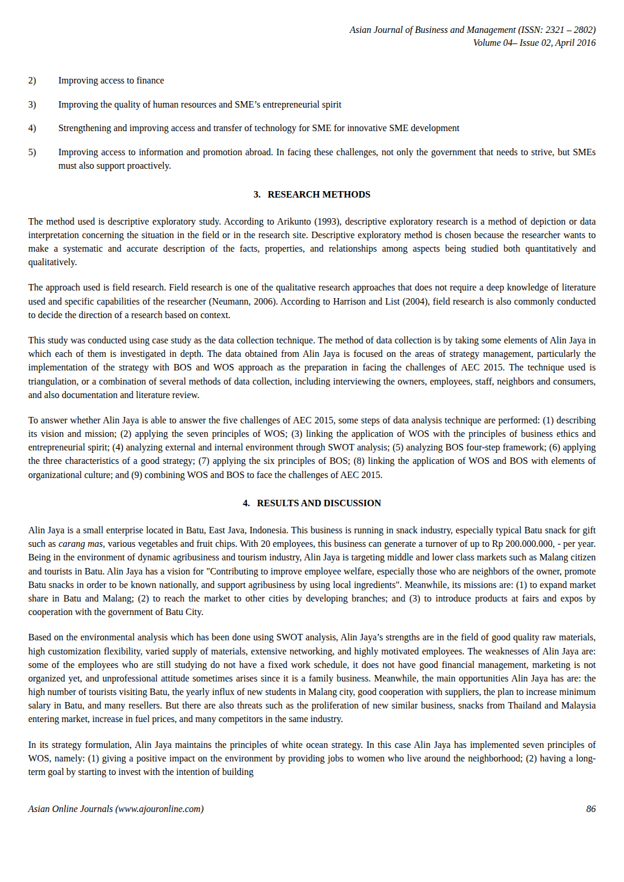Asian Journal of Business and Management (ISSN: 2321 – 2802)
Volume 04– Issue 02, April 2016
2) Improving access to finance
3) Improving the quality of human resources and SME’s entrepreneurial spirit
4) Strengthening and improving access and transfer of technology for SME for innovative SME development
5) Improving access to information and promotion abroad. In facing these challenges, not only the government that needs to strive, but SMEs must also support proactively.
3. RESEARCH METHODS
The method used is descriptive exploratory study. According to Arikunto (1993), descriptive exploratory research is a method of depiction or data interpretation concerning the situation in the field or in the research site. Descriptive exploratory method is chosen because the researcher wants to make a systematic and accurate description of the facts, properties, and relationships among aspects being studied both quantitatively and qualitatively.
The approach used is field research. Field research is one of the qualitative research approaches that does not require a deep knowledge of literature used and specific capabilities of the researcher (Neumann, 2006). According to Harrison and List (2004), field research is also commonly conducted to decide the direction of a research based on context.
This study was conducted using case study as the data collection technique. The method of data collection is by taking some elements of Alin Jaya in which each of them is investigated in depth. The data obtained from Alin Jaya is focused on the areas of strategy management, particularly the implementation of the strategy with BOS and WOS approach as the preparation in facing the challenges of AEC 2015. The technique used is triangulation, or a combination of several methods of data collection, including interviewing the owners, employees, staff, neighbors and consumers, and also documentation and literature review.
To answer whether Alin Jaya is able to answer the five challenges of AEC 2015, some steps of data analysis technique are performed: (1) describing its vision and mission; (2) applying the seven principles of WOS; (3) linking the application of WOS with the principles of business ethics and entrepreneurial spirit; (4) analyzing external and internal environment through SWOT analysis; (5) analyzing BOS four-step framework; (6) applying the three characteristics of a good strategy; (7) applying the six principles of BOS; (8) linking the application of WOS and BOS with elements of organizational culture; and (9) combining WOS and BOS to face the challenges of AEC 2015.
4. RESULTS AND DISCUSSION
Alin Jaya is a small enterprise located in Batu, East Java, Indonesia. This business is running in snack industry, especially typical Batu snack for gift such as carang mas, various vegetables and fruit chips. With 20 employees, this business can generate a turnover of up to Rp 200.000.000, - per year. Being in the environment of dynamic agribusiness and tourism industry, Alin Jaya is targeting middle and lower class markets such as Malang citizen and tourists in Batu. Alin Jaya has a vision for "Contributing to improve employee welfare, especially those who are neighbors of the owner, promote Batu snacks in order to be known nationally, and support agribusiness by using local ingredients". Meanwhile, its missions are: (1) to expand market share in Batu and Malang; (2) to reach the market to other cities by developing branches; and (3) to introduce products at fairs and expos by cooperation with the government of Batu City.
Based on the environmental analysis which has been done using SWOT analysis, Alin Jaya’s strengths are in the field of good quality raw materials, high customization flexibility, varied supply of materials, extensive networking, and highly motivated employees. The weaknesses of Alin Jaya are: some of the employees who are still studying do not have a fixed work schedule, it does not have good financial management, marketing is not organized yet, and unprofessional attitude sometimes arises since it is a family business. Meanwhile, the main opportunities Alin Jaya has are: the high number of tourists visiting Batu, the yearly influx of new students in Malang city, good cooperation with suppliers, the plan to increase minimum salary in Batu, and many resellers. But there are also threats such as the proliferation of new similar business, snacks from Thailand and Malaysia entering market, increase in fuel prices, and many competitors in the same industry.
In its strategy formulation, Alin Jaya maintains the principles of white ocean strategy. In this case Alin Jaya has implemented seven principles of WOS, namely: (1) giving a positive impact on the environment by providing jobs to women who live around the neighborhood; (2) having a long-term goal by starting to invest with the intention of building
Asian Online Journals (www.ajouronline.com) 86